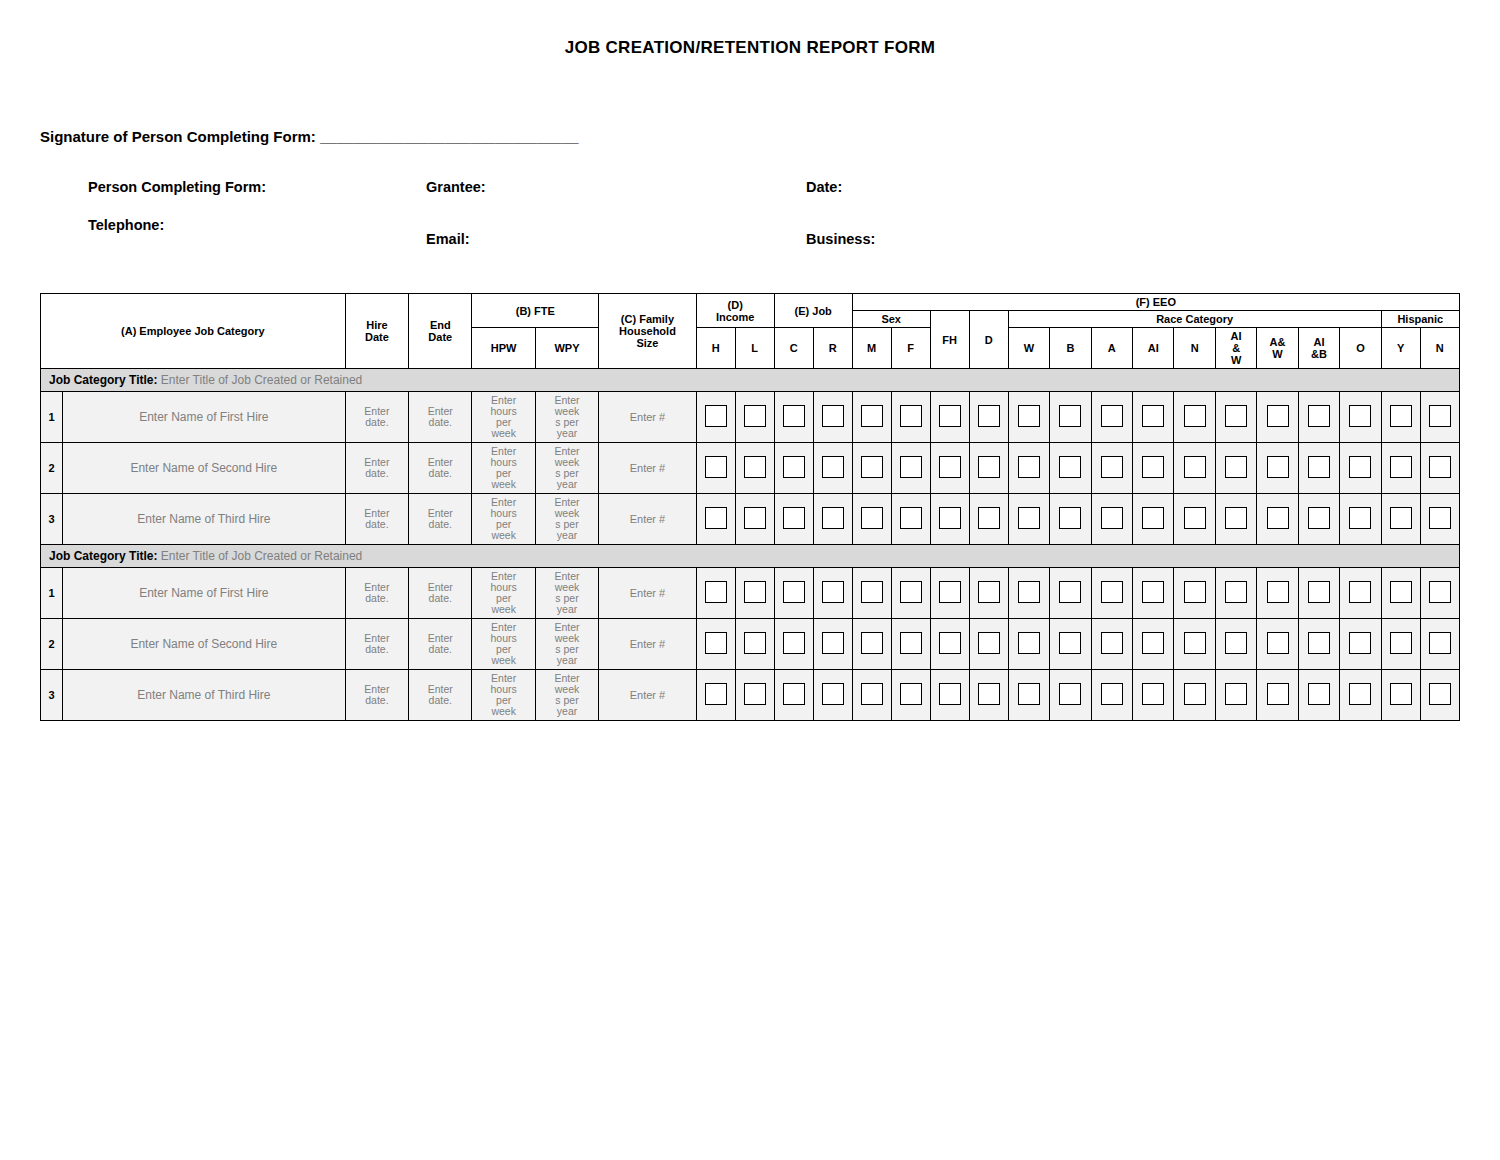JOB CREATION/RETENTION REPORT FORM
Signature of Person Completing Form: _______________________________
Person Completing Form:
Grantee:
Date:
Telephone:
Email:
Business:
| (A) Employee Job Category | Hire Date | End Date | (B) FTE | (C) Family Household Size | (D) Income | (E) Job | (F) EEO |
| --- | --- | --- | --- | --- | --- | --- | --- |
| Sex | FH | D | Race Category | Hispanic |
| HPW | WPY | H | L | C | R | M | F | W | B | A | AI | N | AI & W | A& W | AI &B | O | Y | N |
| Job Category Title: Enter Title of Job Created or Retained |
| 1 | Enter Name of First Hire | Enter date. | Enter date. | Enter hours per week | Enter week s per year | Enter # | | | | | | | | | | | | | | | | | | | |
| 2 | Enter Name of Second Hire | Enter date. | Enter date. | Enter hours per week | Enter week s per year | Enter # | | | | | | | | | | | | | | | | | | | |
| 3 | Enter Name of Third Hire | Enter date. | Enter date. | Enter hours per week | Enter week s per year | Enter # | | | | | | | | | | | | | | | | | | | |
| Job Category Title: Enter Title of Job Created or Retained |
| 1 | Enter Name of First Hire | Enter date. | Enter date. | Enter hours per week | Enter week s per year | Enter # | | | | | | | | | | | | | | | | | | | |
| 2 | Enter Name of Second Hire | Enter date. | Enter date. | Enter hours per week | Enter week s per year | Enter # | | | | | | | | | | | | | | | | | | | |
| 3 | Enter Name of Third Hire | Enter date. | Enter date. | Enter hours per week | Enter week s per year | Enter # | | | | | | | | | | | | | | | | | | | |